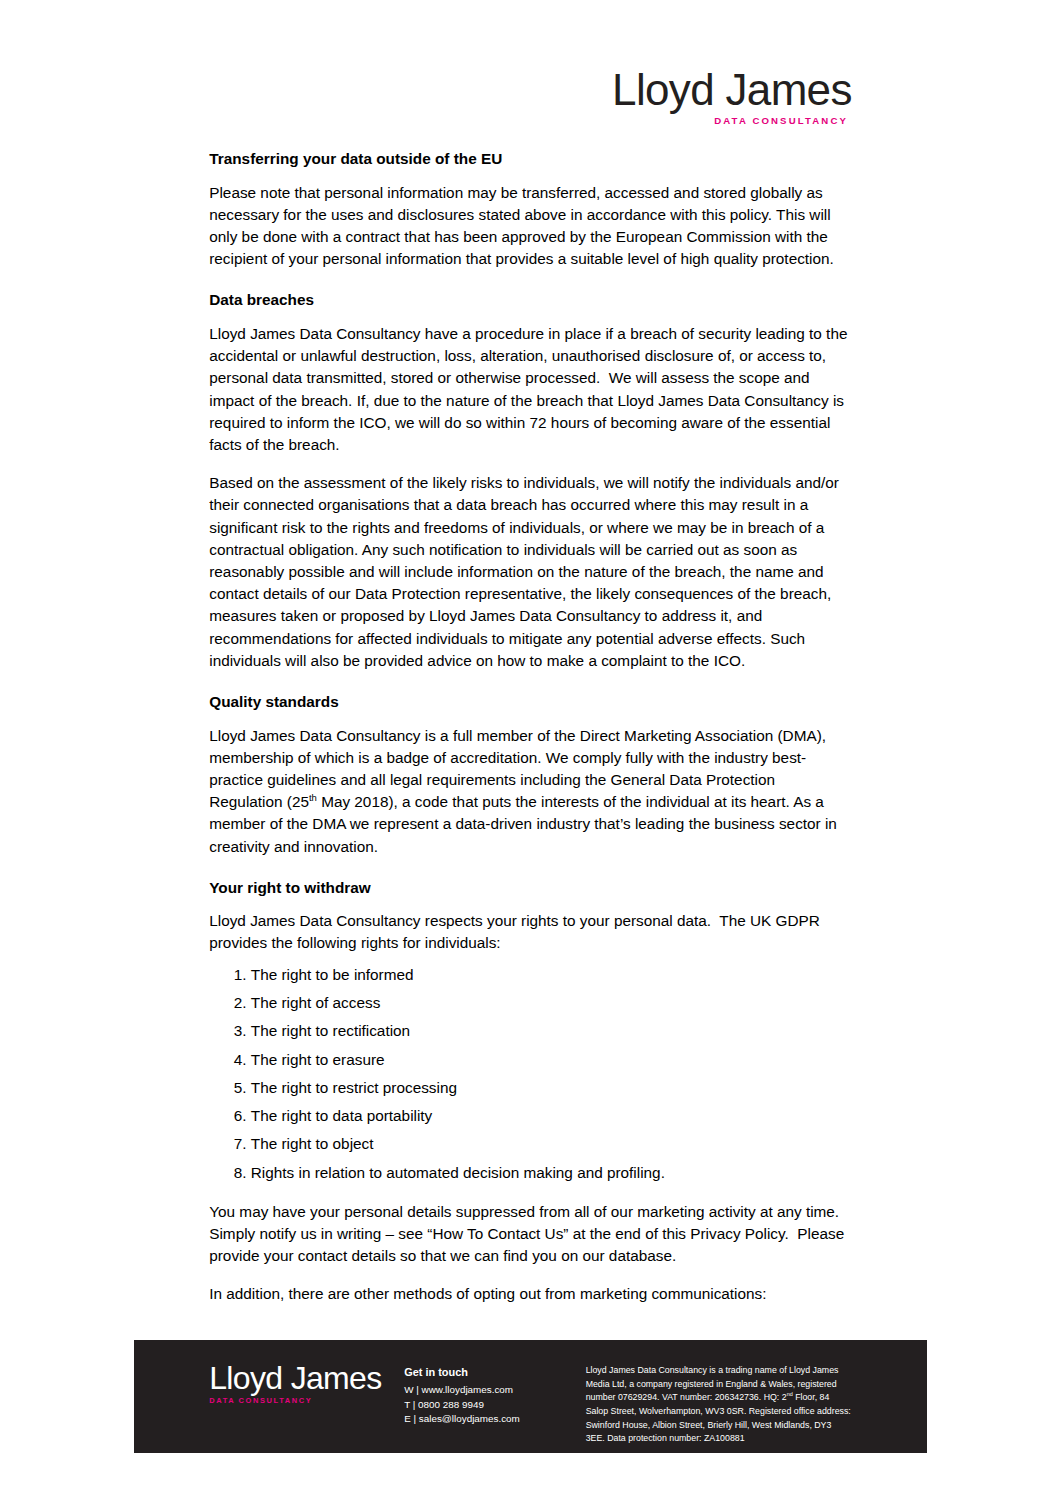Lloyd James DATA CONSULTANCY
Transferring your data outside of the EU
Please note that personal information may be transferred, accessed and stored globally as necessary for the uses and disclosures stated above in accordance with this policy. This will only be done with a contract that has been approved by the European Commission with the recipient of your personal information that provides a suitable level of high quality protection.
Data breaches
Lloyd James Data Consultancy have a procedure in place if a breach of security leading to the accidental or unlawful destruction, loss, alteration, unauthorised disclosure of, or access to, personal data transmitted, stored or otherwise processed. We will assess the scope and impact of the breach. If, due to the nature of the breach that Lloyd James Data Consultancy is required to inform the ICO, we will do so within 72 hours of becoming aware of the essential facts of the breach.
Based on the assessment of the likely risks to individuals, we will notify the individuals and/or their connected organisations that a data breach has occurred where this may result in a significant risk to the rights and freedoms of individuals, or where we may be in breach of a contractual obligation. Any such notification to individuals will be carried out as soon as reasonably possible and will include information on the nature of the breach, the name and contact details of our Data Protection representative, the likely consequences of the breach, measures taken or proposed by Lloyd James Data Consultancy to address it, and recommendations for affected individuals to mitigate any potential adverse effects. Such individuals will also be provided advice on how to make a complaint to the ICO.
Quality standards
Lloyd James Data Consultancy is a full member of the Direct Marketing Association (DMA), membership of which is a badge of accreditation. We comply fully with the industry best-practice guidelines and all legal requirements including the General Data Protection Regulation (25th May 2018), a code that puts the interests of the individual at its heart. As a member of the DMA we represent a data-driven industry that’s leading the business sector in creativity and innovation.
Your right to withdraw
Lloyd James Data Consultancy respects your rights to your personal data. The UK GDPR provides the following rights for individuals:
The right to be informed
The right of access
The right to rectification
The right to erasure
The right to restrict processing
The right to data portability
The right to object
Rights in relation to automated decision making and profiling.
You may have your personal details suppressed from all of our marketing activity at any time. Simply notify us in writing – see “How To Contact Us” at the end of this Privacy Policy. Please provide your contact details so that we can find you on our database.
In addition, there are other methods of opting out from marketing communications:
Lloyd James DATA CONSULTANCY
Get in touch W | www.lloydjames.com
T | 0800 288 9949
E | sales@lloydjames.com
Lloyd James Data Consultancy is a trading name of Lloyd James Media Ltd, a company registered in England & Wales, registered number 07629294. VAT number: 206342736. HQ: 2nd Floor, 84 Salop Street, Wolverhampton, WV3 0SR. Registered office address: Swinford House, Albion Street, Brierly Hill, West Midlands, DY3 3EE. Data protection number: ZA100881